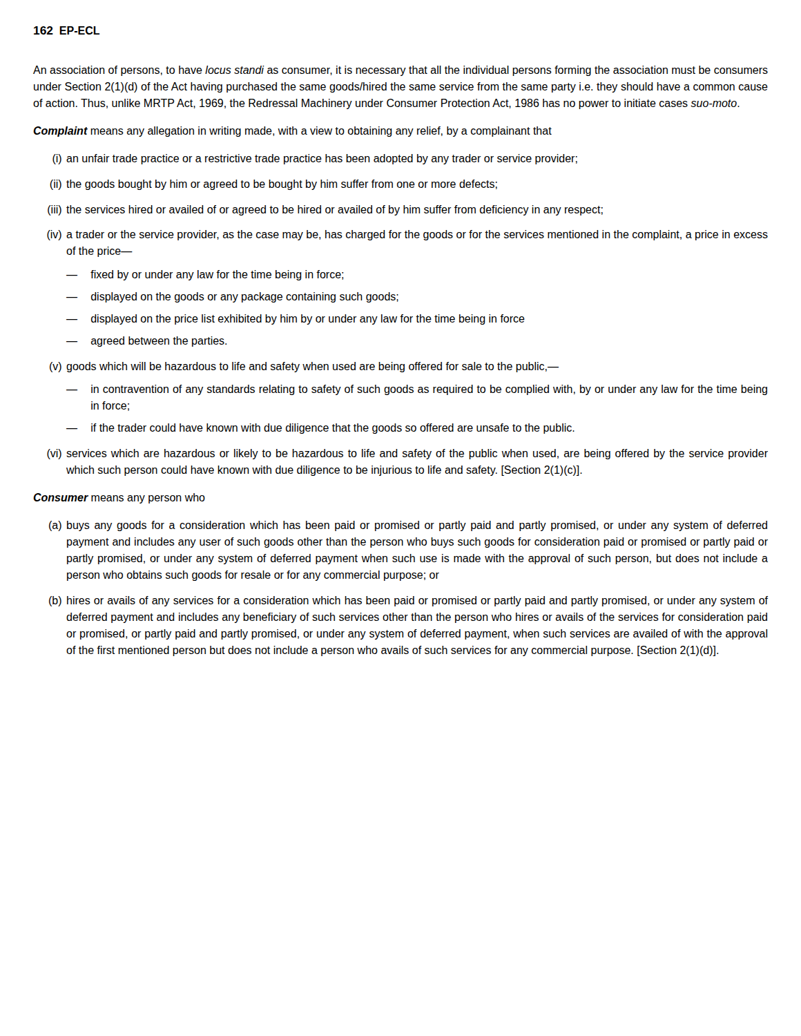162 EP-ECL
An association of persons, to have locus standi as consumer, it is necessary that all the individual persons forming the association must be consumers under Section 2(1)(d) of the Act having purchased the same goods/hired the same service from the same party i.e. they should have a common cause of action. Thus, unlike MRTP Act, 1969, the Redressal Machinery under Consumer Protection Act, 1986 has no power to initiate cases suo-moto.
Complaint means any allegation in writing made, with a view to obtaining any relief, by a complainant that
(i) an unfair trade practice or a restrictive trade practice has been adopted by any trader or service provider;
(ii) the goods bought by him or agreed to be bought by him suffer from one or more defects;
(iii) the services hired or availed of or agreed to be hired or availed of by him suffer from deficiency in any respect;
(iv) a trader or the service provider, as the case may be, has charged for the goods or for the services mentioned in the complaint, a price in excess of the price—
fixed by or under any law for the time being in force;
displayed on the goods or any package containing such goods;
displayed on the price list exhibited by him by or under any law for the time being in force
agreed between the parties.
(v) goods which will be hazardous to life and safety when used are being offered for sale to the public,—
in contravention of any standards relating to safety of such goods as required to be complied with, by or under any law for the time being in force;
if the trader could have known with due diligence that the goods so offered are unsafe to the public.
(vi) services which are hazardous or likely to be hazardous to life and safety of the public when used, are being offered by the service provider which such person could have known with due diligence to be injurious to life and safety. [Section 2(1)(c)].
Consumer means any person who
(a) buys any goods for a consideration which has been paid or promised or partly paid and partly promised, or under any system of deferred payment and includes any user of such goods other than the person who buys such goods for consideration paid or promised or partly paid or partly promised, or under any system of deferred payment when such use is made with the approval of such person, but does not include a person who obtains such goods for resale or for any commercial purpose; or
(b) hires or avails of any services for a consideration which has been paid or promised or partly paid and partly promised, or under any system of deferred payment and includes any beneficiary of such services other than the person who hires or avails of the services for consideration paid or promised, or partly paid and partly promised, or under any system of deferred payment, when such services are availed of with the approval of the first mentioned person but does not include a person who avails of such services for any commercial purpose. [Section 2(1)(d)].